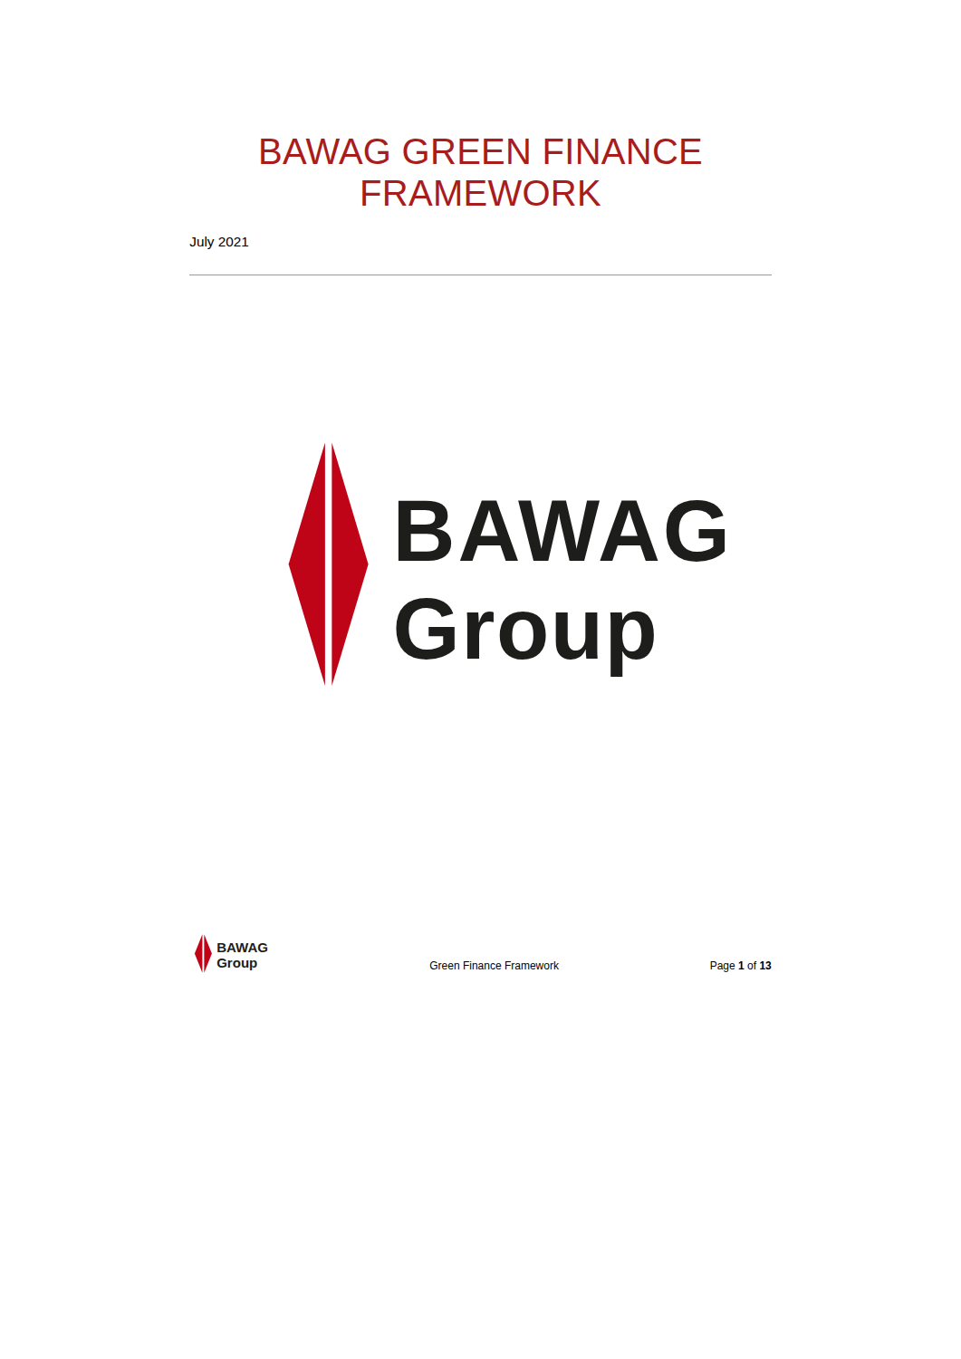BAWAG GREEN FINANCE FRAMEWORK
July 2021
BAWAG Group
BAWAG Group
Green Finance Framework
Page 1 of 13